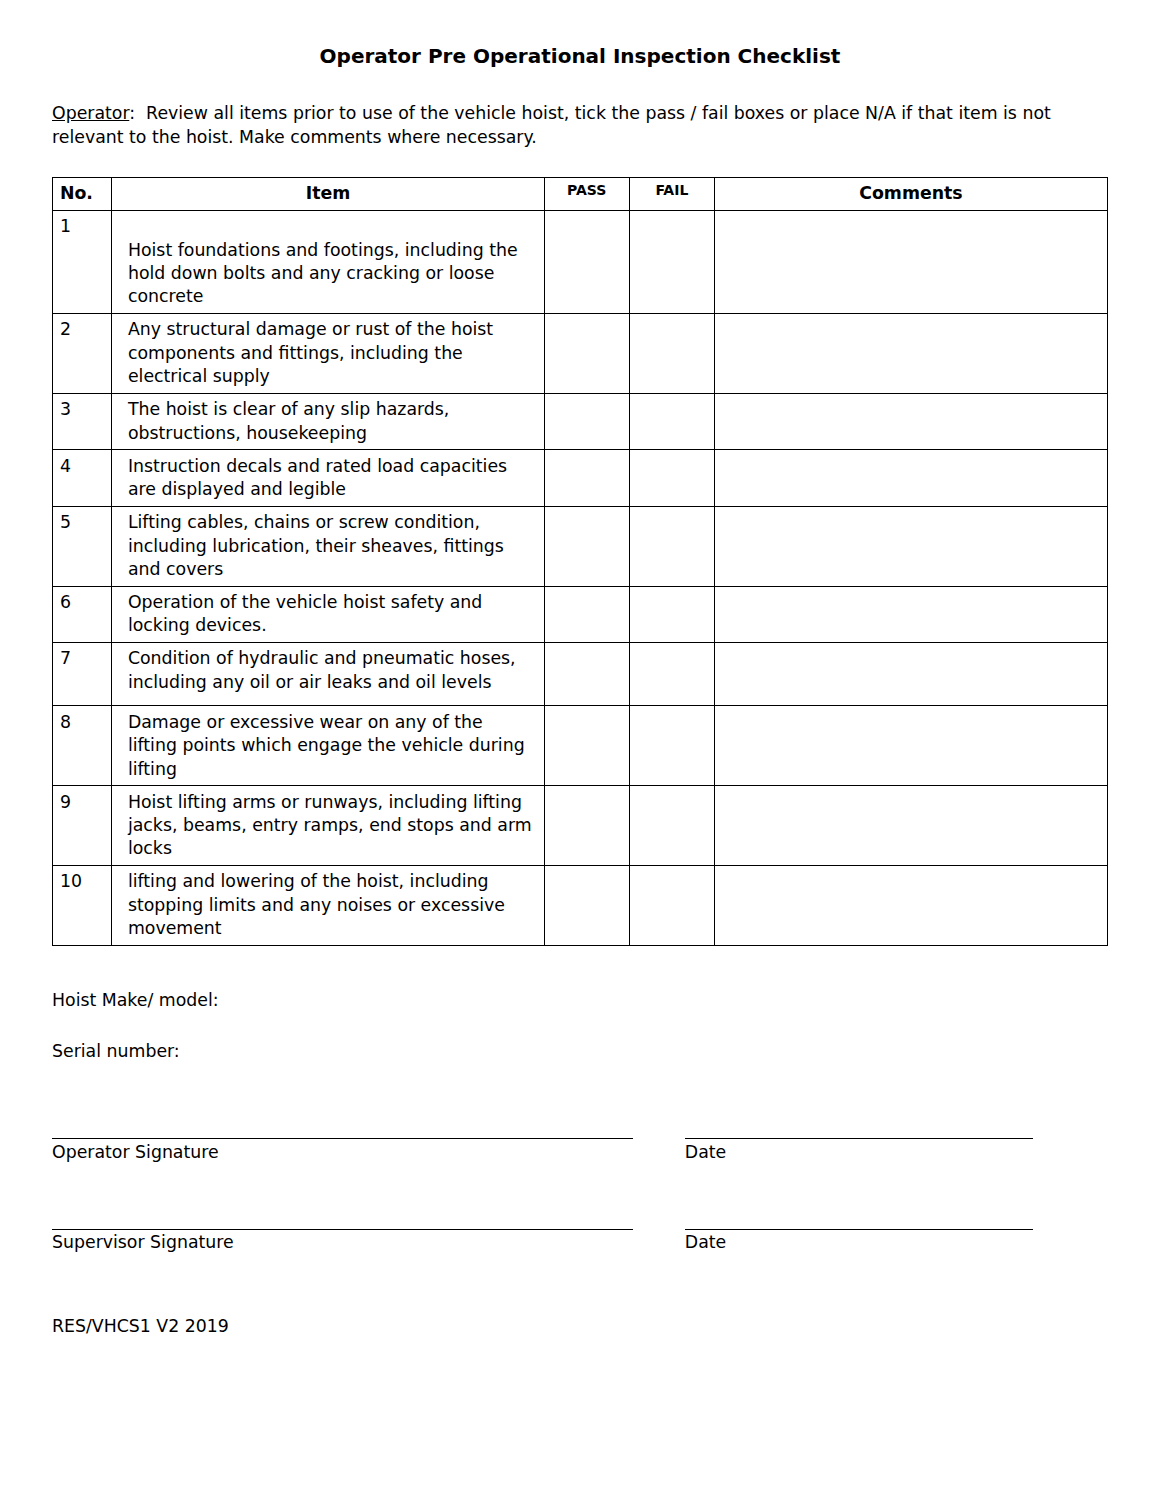Operator Pre Operational Inspection Checklist
Operator: Review all items prior to use of the vehicle hoist, tick the pass / fail boxes or place N/A if that item is not relevant to the hoist. Make comments where necessary.
| No. | Item | PASS | FAIL | Comments |
| --- | --- | --- | --- | --- |
| 1 | Hoist foundations and footings, including the hold down bolts and any cracking or loose concrete | | | |
| 2 | Any structural damage or rust of the hoist components and fittings, including the electrical supply | | | |
| 3 | The hoist is clear of any slip hazards, obstructions, housekeeping | | | |
| 4 | Instruction decals and rated load capacities are displayed and legible | | | |
| 5 | Lifting cables, chains or screw condition, including lubrication, their sheaves, fittings and covers | | | |
| 6 | Operation of the vehicle hoist safety and locking devices. | | | |
| 7 | Condition of hydraulic and pneumatic hoses, including any oil or air leaks and oil levels | | | |
| 8 | Damage or excessive wear on any of the lifting points which engage the vehicle during lifting | | | |
| 9 | Hoist lifting arms or runways, including lifting jacks, beams, entry ramps, end stops and arm locks | | | |
| 10 | lifting and lowering of the hoist, including stopping limits and any noises or excessive movement | | | |
Hoist Make/ model:
Serial number:
Operator Signature
Date
Supervisor Signature
Date
RES/VHCS1 V2 2019